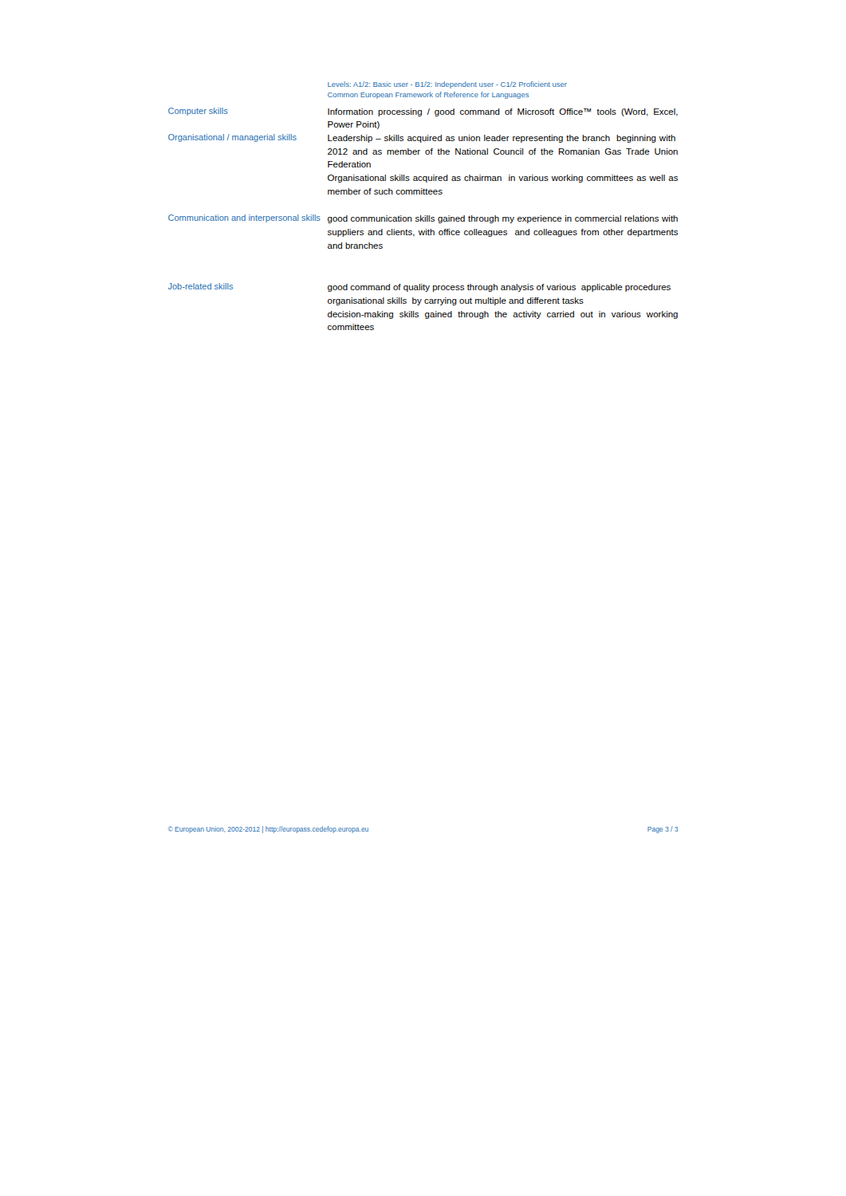| | Levels: A1/2: Basic user - B1/2: Independent user - C1/2 Proficient user Common European Framework of Reference for Languages |
| Computer skills | Information processing / good command of Microsoft Office™ tools (Word, Excel, Power Point) |
| Organisational / managerial skills | Leadership – skills acquired as union leader representing the branch beginning with 2012 and as member of the National Council of the Romanian Gas Trade Union Federation Organisational skills acquired as chairman in various working committees as well as member of such committees |
| Communication and interpersonal skills | good communication skills gained through my experience in commercial relations with suppliers and clients, with office colleagues and colleagues from other departments and branches |
| Job-related skills | good command of quality process through analysis of various applicable procedures organisational skills by carrying out multiple and different tasks decision-making skills gained through the activity carried out in various working committees |
© European Union, 2002-2012 | http://europass.cedefop.europa.eu
Page 3 / 3